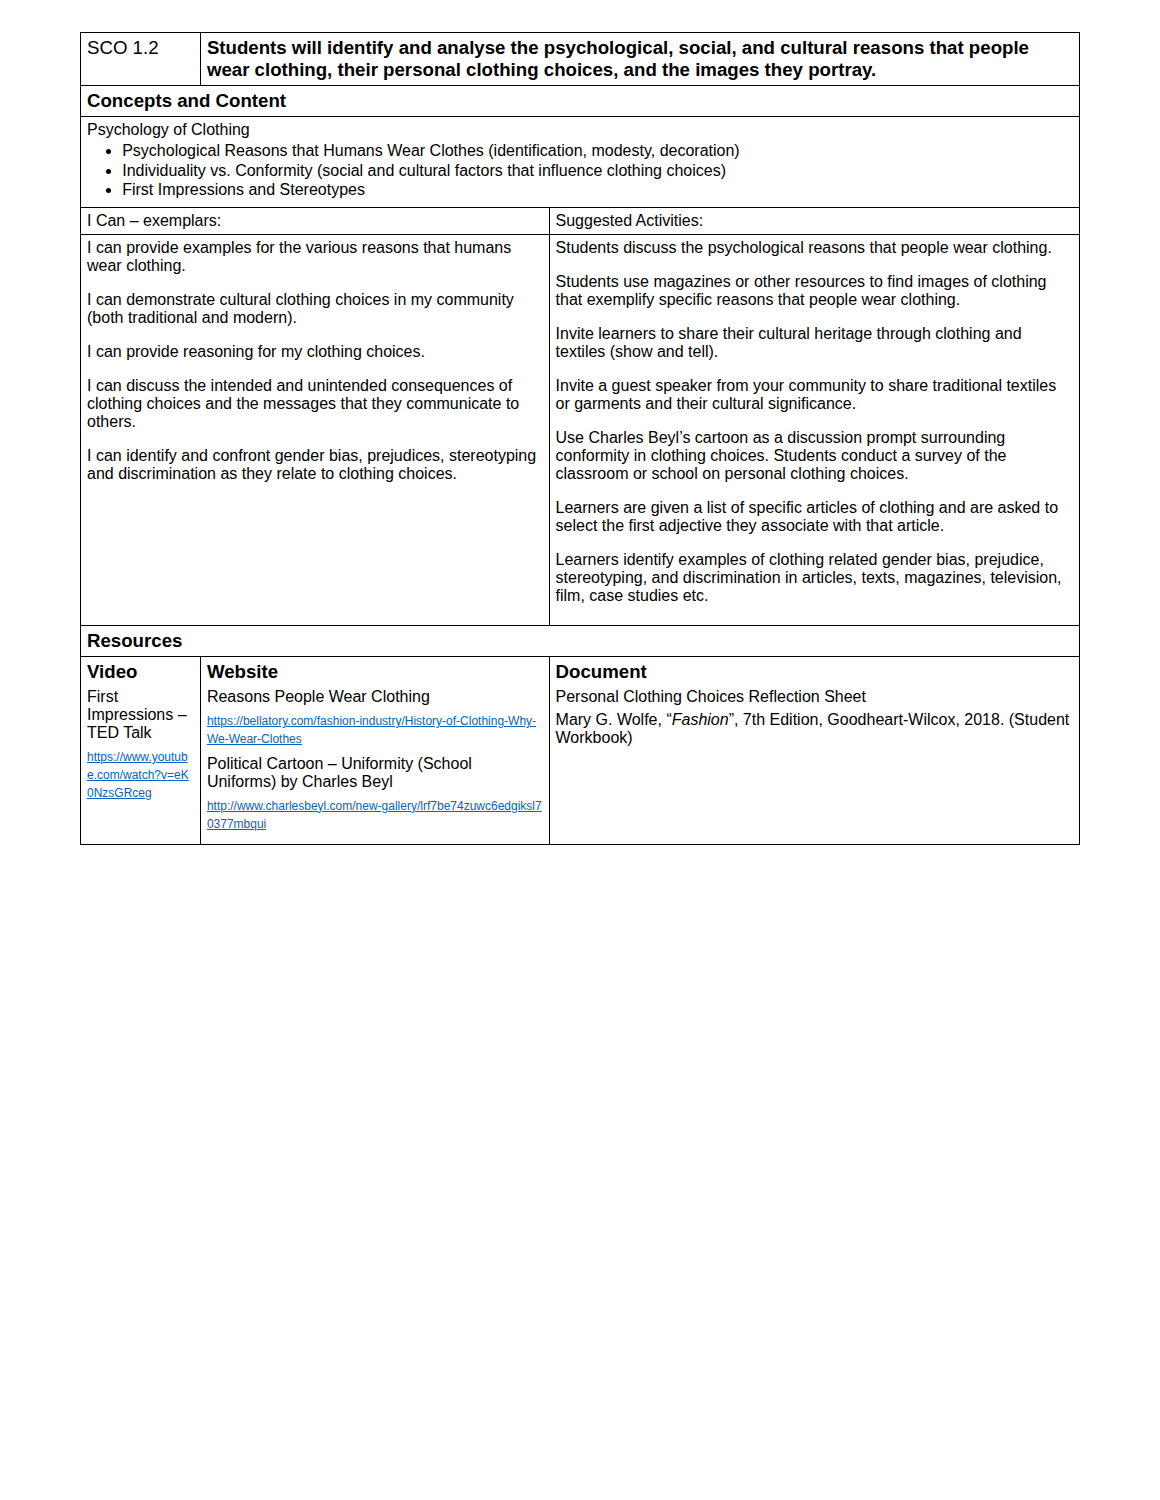| SCO 1.2 | Students will identify and analyse the psychological, social, and cultural reasons that people wear clothing, their personal clothing choices, and the images they portray. |
| Concepts and Content |
| Psychology of Clothing Psychological Reasons that Humans Wear Clothes (identification, modesty, decoration) Individuality vs. Conformity (social and cultural factors that influence clothing choices) First Impressions and Stereotypes |
| I Can – exemplars: | Suggested Activities: |
| I can provide examples for the various reasons that humans wear clothing. I can demonstrate cultural clothing choices in my community (both traditional and modern). I can provide reasoning for my clothing choices. I can discuss the intended and unintended consequences of clothing choices and the messages that they communicate to others. I can identify and confront gender bias, prejudices, stereotyping and discrimination as they relate to clothing choices. | Students discuss the psychological reasons that people wear clothing. Students use magazines or other resources to find images of clothing that exemplify specific reasons that people wear clothing. Invite learners to share their cultural heritage through clothing and textiles (show and tell). Invite a guest speaker from your community to share traditional textiles or garments and their cultural significance. Use Charles Beyl’s cartoon as a discussion prompt surrounding conformity in clothing choices. Students conduct a survey of the classroom or school on personal clothing choices. Learners are given a list of specific articles of clothing and are asked to select the first adjective they associate with that article. Learners identify examples of clothing related gender bias, prejudice, stereotyping, and discrimination in articles, texts, magazines, television, film, case studies etc. |
| Resources |
| Video First Impressions – TED Talk https://www.youtube.com/watch?v=eK0NzsGRceg | Website Reasons People Wear Clothing https://bellatory.com/fashion-industry/History-of-Clothing-Why-We-Wear-Clothes Political Cartoon – Uniformity (School Uniforms) by Charles Beyl http://www.charlesbeyl.com/new-gallery/lrf7be74zuwc6edgiksl70377mbqui | Document Personal Clothing Choices Reflection Sheet Mary G. Wolfe, “ Fashion ”, 7th Edition, Goodheart-Wilcox, 2018. (Student Workbook) |